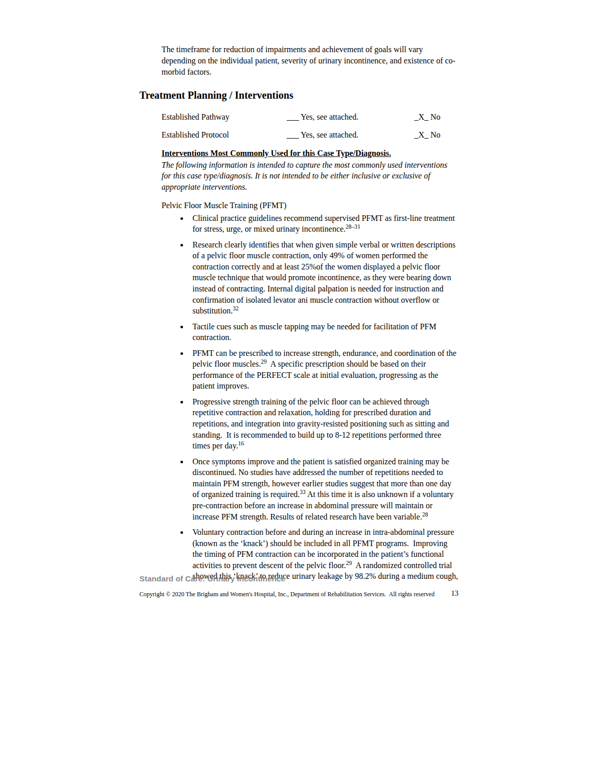The timeframe for reduction of impairments and achievement of goals will vary depending on the individual patient, severity of urinary incontinence, and existence of co-morbid factors.
Treatment Planning / Interventions
Established Pathway ___ Yes, see attached. _X_ No
Established Protocol ___ Yes, see attached. _X_ No
Interventions Most Commonly Used for this Case Type/Diagnosis.
The following information is intended to capture the most commonly used interventions for this case type/diagnosis. It is not intended to be either inclusive or exclusive of appropriate interventions.
Pelvic Floor Muscle Training (PFMT)
Clinical practice guidelines recommend supervised PFMT as first-line treatment for stress, urge, or mixed urinary incontinence.28–31
Research clearly identifies that when given simple verbal or written descriptions of a pelvic floor muscle contraction, only 49% of women performed the contraction correctly and at least 25%of the women displayed a pelvic floor muscle technique that would promote incontinence, as they were bearing down instead of contracting. Internal digital palpation is needed for instruction and confirmation of isolated levator ani muscle contraction without overflow or substitution.32
Tactile cues such as muscle tapping may be needed for facilitation of PFM contraction.
PFMT can be prescribed to increase strength, endurance, and coordination of the pelvic floor muscles.29 A specific prescription should be based on their performance of the PERFECT scale at initial evaluation, progressing as the patient improves.
Progressive strength training of the pelvic floor can be achieved through repetitive contraction and relaxation, holding for prescribed duration and repetitions, and integration into gravity-resisted positioning such as sitting and standing. It is recommended to build up to 8-12 repetitions performed three times per day.16
Once symptoms improve and the patient is satisfied organized training may be discontinued. No studies have addressed the number of repetitions needed to maintain PFM strength, however earlier studies suggest that more than one day of organized training is required.33 At this time it is also unknown if a voluntary pre-contraction before an increase in abdominal pressure will maintain or increase PFM strength. Results of related research have been variable.28
Voluntary contraction before and during an increase in intra-abdominal pressure (known as the ‘knack’) should be included in all PFMT programs. Improving the timing of PFM contraction can be incorporated in the patient’s functional activities to prevent descent of the pelvic floor.29 A randomized controlled trial showed this ‘knack’ to reduce urinary leakage by 98.2% during a medium cough,
Standard of Care: Urinary Incontinence
Copyright © 2020 The Brigham and Women's Hospital, Inc., Department of Rehabilitation Services. All rights reserved 13